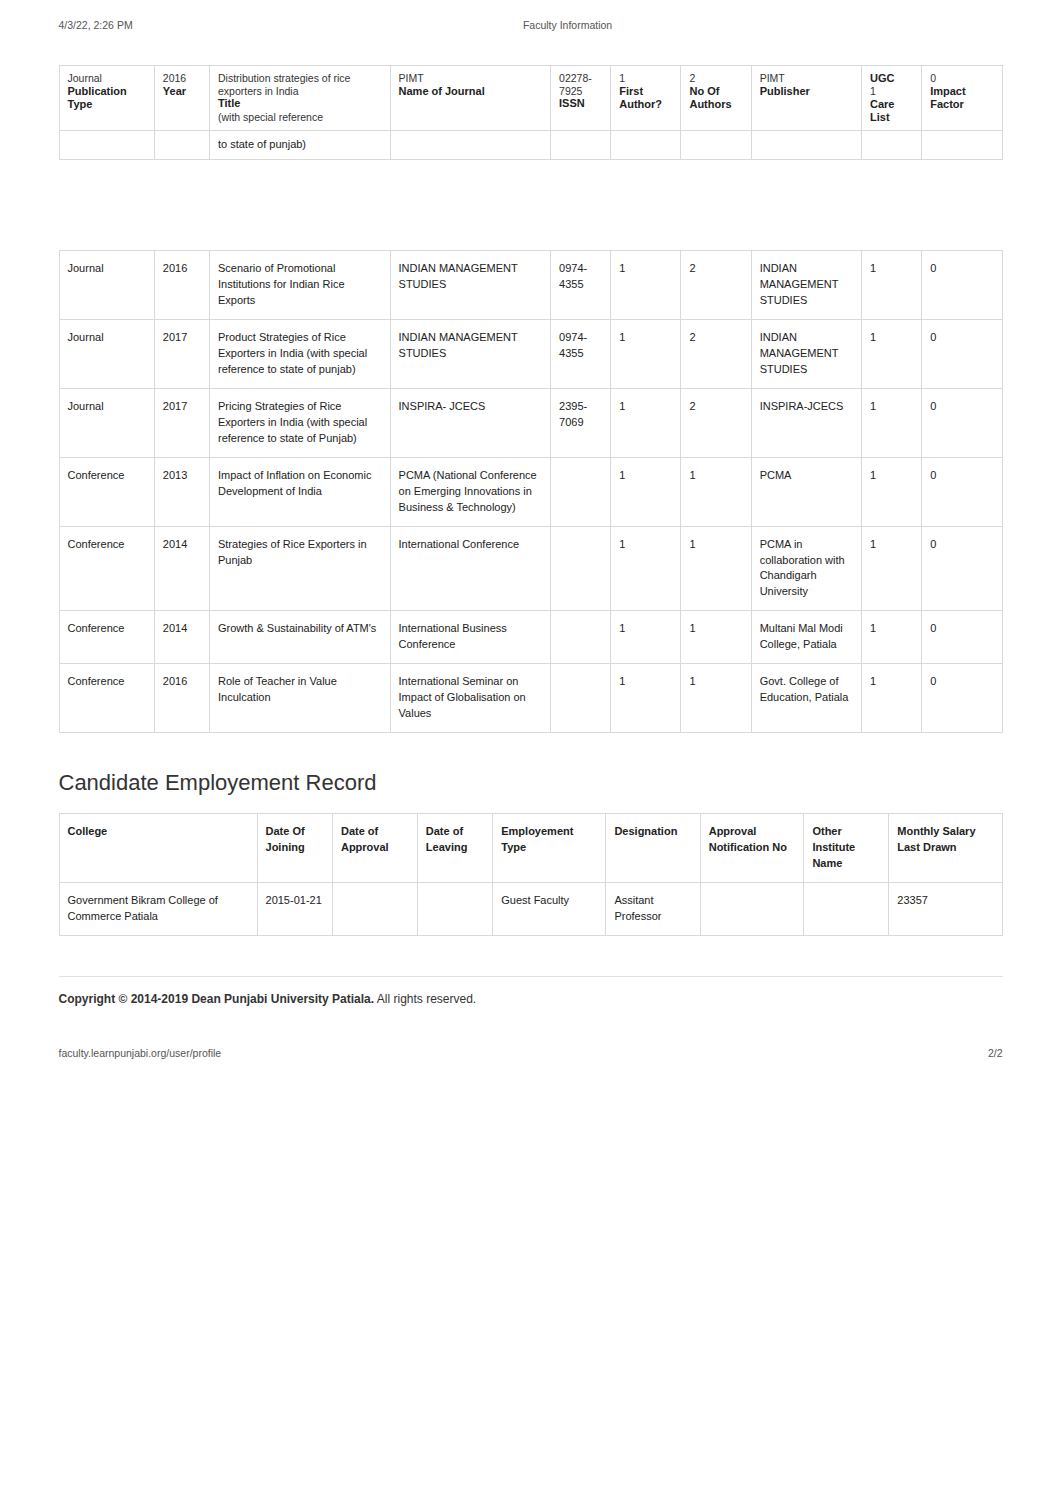4/3/22, 2:26 PM
Faculty Information
| Journal Publication Type | 2016 Year | Distribution strategies of rice exporters in India Title (with special reference | PIMT Name of Journal | 02278-7925 ISSN | 1 First Author? | 2 No Of Authors | PIMT Publisher | UGC 1 Care List | 0 Impact Factor |
| | | to state of punjab) | | | | | | | |
| Journal | 2016 | Scenario of Promotional Institutions for Indian Rice Exports | INDIAN MANAGEMENT STUDIES | 0974-4355 | 1 | 2 | INDIAN MANAGEMENT STUDIES | 1 | 0 |
| Journal | 2017 | Product Strategies of Rice Exporters in India (with special reference to state of punjab) | INDIAN MANAGEMENT STUDIES | 0974-4355 | 1 | 2 | INDIAN MANAGEMENT STUDIES | 1 | 0 |
| Journal | 2017 | Pricing Strategies of Rice Exporters in India (with special reference to state of Punjab) | INSPIRA- JCECS | 2395-7069 | 1 | 2 | INSPIRA-JCECS | 1 | 0 |
| Conference | 2013 | Impact of Inflation on Economic Development of India | PCMA (National Conference on Emerging Innovations in Business & Technology) | | 1 | 1 | PCMA | 1 | 0 |
| Conference | 2014 | Strategies of Rice Exporters in Punjab | International Conference | | 1 | 1 | PCMA in collaboration with Chandigarh University | 1 | 0 |
| Conference | 2014 | Growth & Sustainability of ATM's | International Business Conference | | 1 | 1 | Multani Mal Modi College, Patiala | 1 | 0 |
| Conference | 2016 | Role of Teacher in Value Inculcation | International Seminar on Impact of Globalisation on Values | | 1 | 1 | Govt. College of Education, Patiala | 1 | 0 |
Candidate Employement Record
| College | Date Of Joining | Date of Approval | Date of Leaving | Employement Type | Designation | Approval Notification No | Other Institute Name | Monthly Salary Last Drawn |
| --- | --- | --- | --- | --- | --- | --- | --- | --- |
| Government Bikram College of Commerce Patiala | 2015-01-21 | | | Guest Faculty | Assitant Professor | | | 23357 |
Copyright © 2014-2019 Dean Punjabi University Patiala. All rights reserved.
faculty.learnpunjabi.org/user/profile
2/2